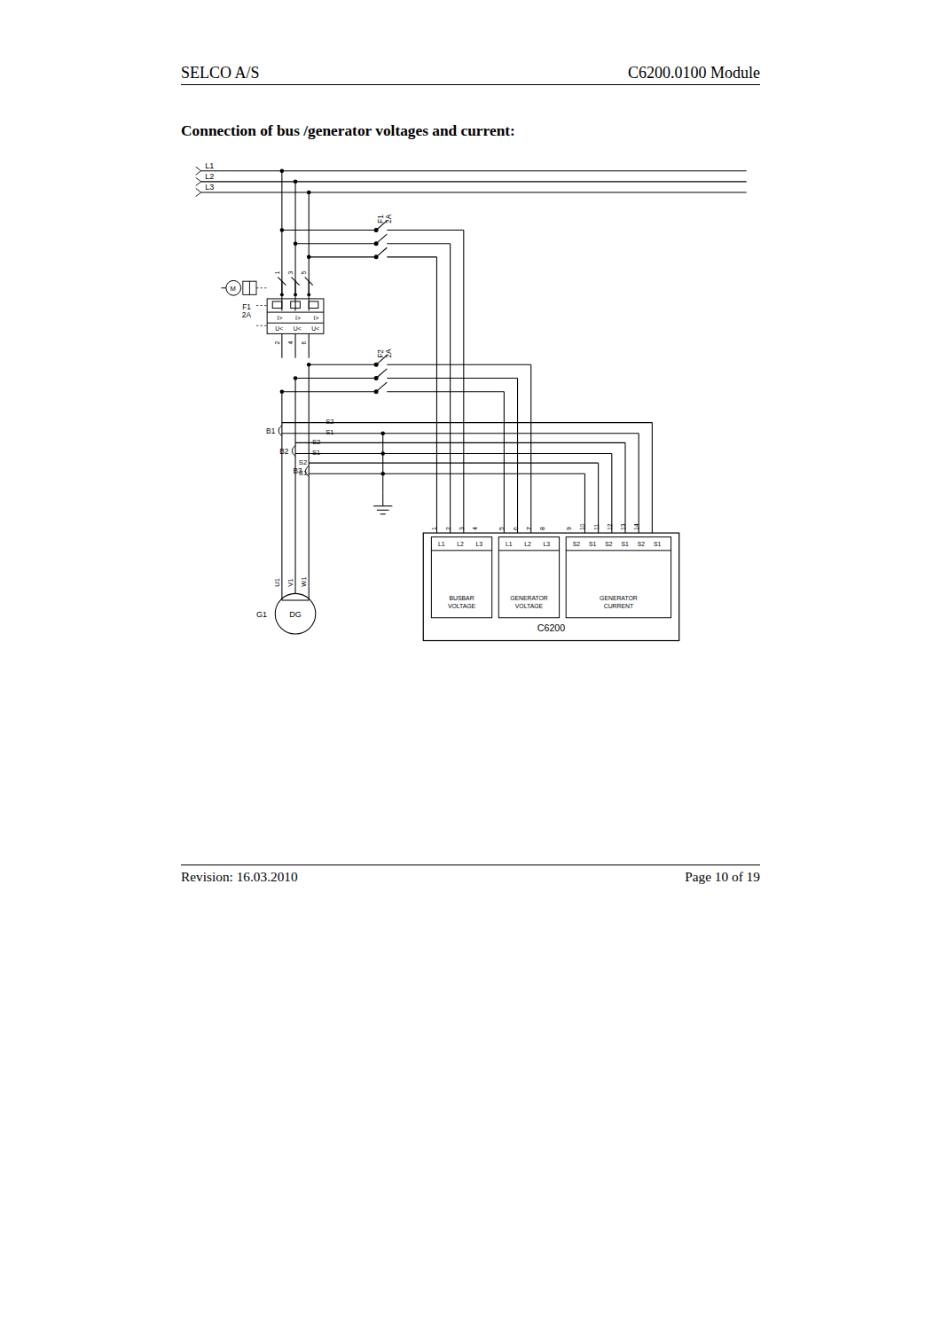SELCO A/S
C6200.0100 Module
Connection of bus /generator voltages and current:
L1 L2 L3 F1 2A M 1 3 5 F1 2A I> I> I> U< U< U< 2 4 6 F2 2A B1 B2 B3 S2 S1 S2 S1 S2 S1 DG G1 U1 V1 W1 1 2 3 4 5 6 7 8 9 10 11 12 13 14 L1 L2 L3 BUSBAR VOLTAGE L1 L2 L3 GENERATOR VOLTAGE S2 S1 S2 S1 S2 S1 GENERATOR CURRENT C6200
Revision: 16.03.2010
Page 10 of 19